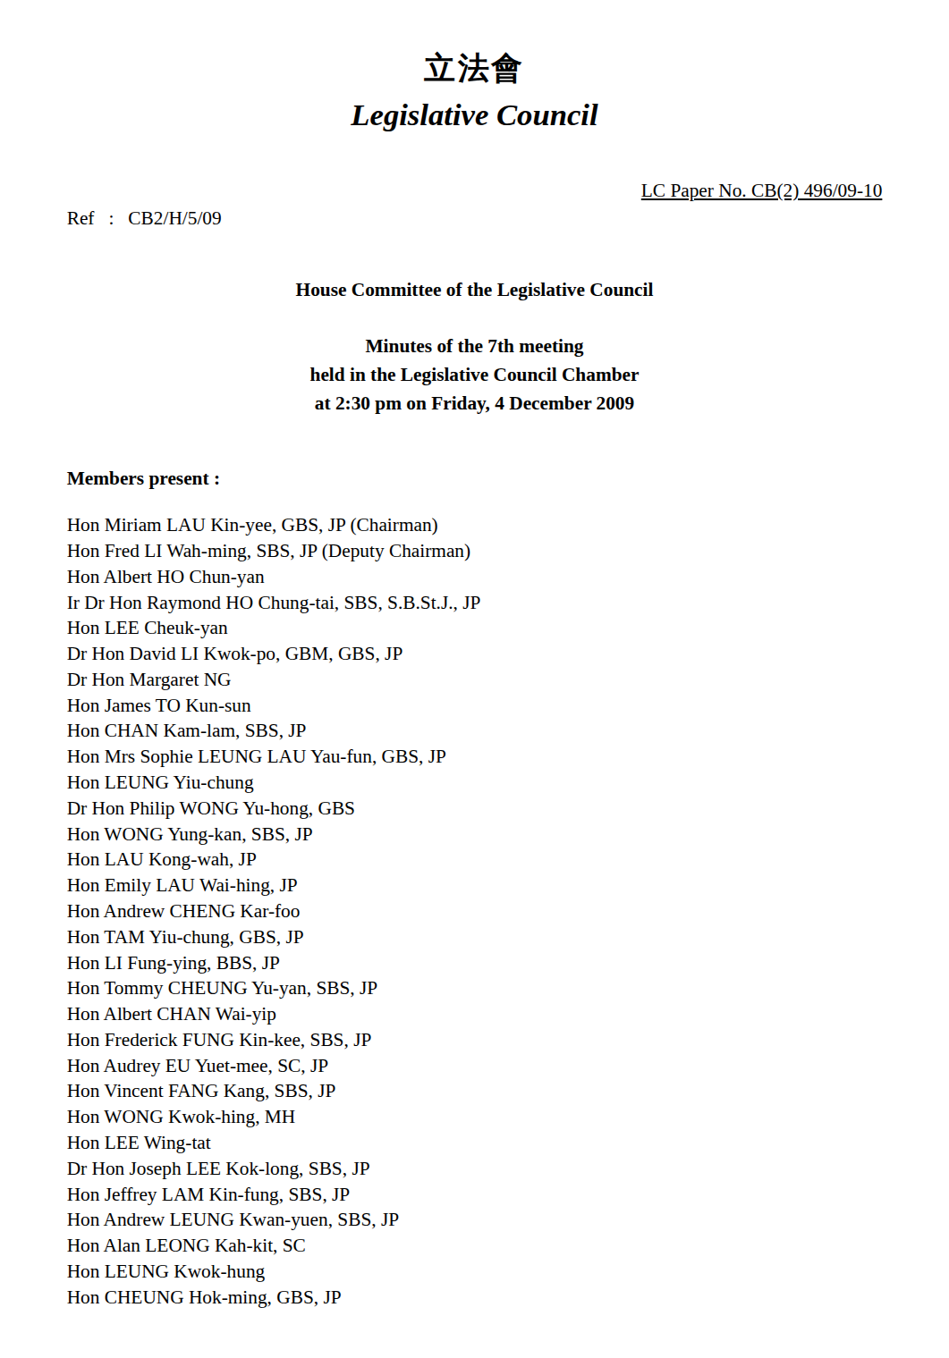立法會
Legislative Council
LC Paper No. CB(2) 496/09-10
Ref : CB2/H/5/09
House Committee of the Legislative Council
Minutes of the 7th meeting
held in the Legislative Council Chamber
at 2:30 pm on Friday, 4 December 2009
Members present :
Hon Miriam LAU Kin-yee, GBS, JP (Chairman)
Hon Fred LI Wah-ming, SBS, JP (Deputy Chairman)
Hon Albert HO Chun-yan
Ir Dr Hon Raymond HO Chung-tai, SBS, S.B.St.J., JP
Hon LEE Cheuk-yan
Dr Hon David LI Kwok-po, GBM, GBS, JP
Dr Hon Margaret NG
Hon James TO Kun-sun
Hon CHAN Kam-lam, SBS, JP
Hon Mrs Sophie LEUNG LAU Yau-fun, GBS, JP
Hon LEUNG Yiu-chung
Dr Hon Philip WONG Yu-hong, GBS
Hon WONG Yung-kan, SBS, JP
Hon LAU Kong-wah, JP
Hon Emily LAU Wai-hing, JP
Hon Andrew CHENG Kar-foo
Hon TAM Yiu-chung, GBS, JP
Hon LI Fung-ying, BBS, JP
Hon Tommy CHEUNG Yu-yan, SBS, JP
Hon Albert CHAN Wai-yip
Hon Frederick FUNG Kin-kee, SBS, JP
Hon Audrey EU Yuet-mee, SC, JP
Hon Vincent FANG Kang, SBS, JP
Hon WONG Kwok-hing, MH
Hon LEE Wing-tat
Dr Hon Joseph LEE Kok-long, SBS, JP
Hon Jeffrey LAM Kin-fung, SBS, JP
Hon Andrew LEUNG Kwan-yuen, SBS, JP
Hon Alan LEONG Kah-kit, SC
Hon LEUNG Kwok-hung
Hon CHEUNG Hok-ming, GBS, JP